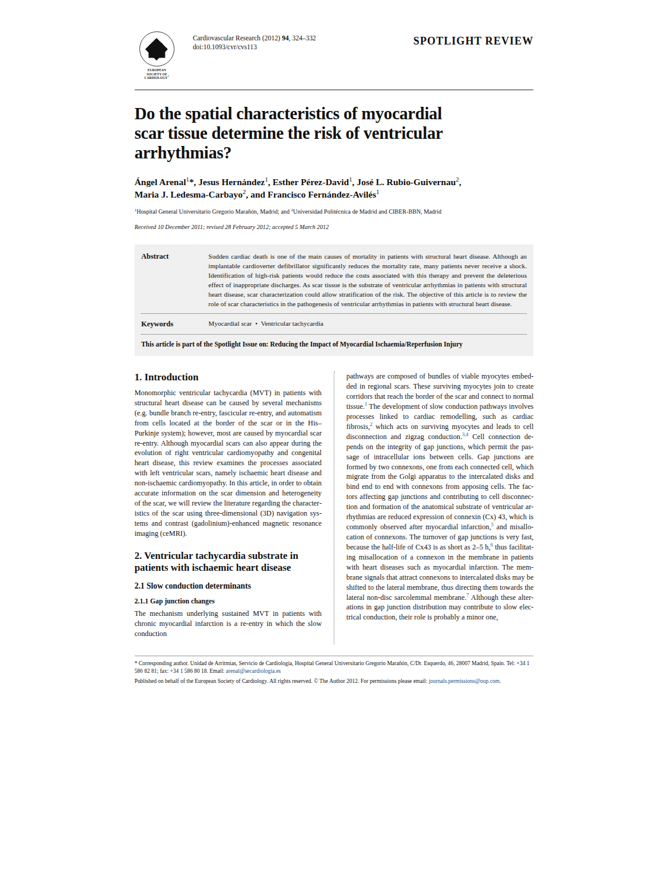EUROPEAN
SOCIETY OF
CARDIOLOGY®
Cardiovascular Research (2012) 94, 324–332
doi:10.1093/cvr/cvs113
SPOTLIGHT REVIEW
Do the spatial characteristics of myocardial
scar tissue determine the risk of ventricular
arrhythmias?
Ángel Arenal1*, Jesus Hernández1, Esther Pérez-David1, José L. Rubio-Guivernau2,
Maria J. Ledesma-Carbayo2, and Francisco Fernández-Avilés1
1Hospital General Universitario Gregorio Marañón, Madrid; and 2Universidad Politécnica de Madrid and CIBER-BBN, Madrid
Received 10 December 2011; revised 28 February 2012; accepted 5 March 2012
Abstract
Sudden cardiac death is one of the main causes of mortality in patients with structural heart disease. Although an implantable cardioverter defibrillator significantly reduces the mortality rate, many patients never receive a shock. Identification of high-risk patients would reduce the costs associated with this therapy and prevent the deleterious effect of inappropriate discharges. As scar tissue is the substrate of ventricular arrhythmias in patients with structural heart disease, scar characterization could allow stratification of the risk. The objective of this article is to review the role of scar characteristics in the pathogenesis of ventricular arrhythmias in patients with structural heart disease.
Keywords
Myocardial scar • Ventricular tachycardia
This article is part of the Spotlight Issue on: Reducing the Impact of Myocardial Ischaemia/Reperfusion Injury
1. Introduction
Monomorphic ventricular tachycardia (MVT) in patients with structural heart disease can be caused by several mechanisms (e.g. bundle branch re-entry, fascicular re-entry, and automatism from cells located at the border of the scar or in the His–Purkinje system); however, most are caused by myocardial scar re-entry. Although myocardial scars can also appear during the evolution of right ventricular cardiomyopathy and congenital heart disease, this review examines the processes associated with left ventricular scars, namely ischaemic heart disease and non-ischaemic cardiomyopathy. In this article, in order to obtain accurate information on the scar dimension and heterogeneity of the scar, we will review the literature regarding the characteristics of the scar using three-dimensional (3D) navigation systems and contrast (gadolinium)-enhanced magnetic resonance imaging (ceMRI).
2. Ventricular tachycardia substrate in patients with ischaemic heart disease
2.1 Slow conduction determinants
2.1.1 Gap junction changes
The mechanism underlying sustained MVT in patients with chronic myocardial infarction is a re-entry in which the slow conduction
pathways are composed of bundles of viable myocytes embedded in regional scars. These surviving myocytes join to create corridors that reach the border of the scar and connect to normal tissue.1 The development of slow conduction pathways involves processes linked to cardiac remodelling, such as cardiac fibrosis,2 which acts on surviving myocytes and leads to cell disconnection and zigzag conduction.3,4 Cell connection depends on the integrity of gap junctions, which permit the passage of intracellular ions between cells. Gap junctions are formed by two connexons, one from each connected cell, which migrate from the Golgi apparatus to the intercalated disks and bind end to end with connexons from apposing cells. The factors affecting gap junctions and contributing to cell disconnection and formation of the anatomical substrate of ventricular arrhythmias are reduced expression of connexin (Cx) 43, which is commonly observed after myocardial infarction,5 and misallocation of connexons. The turnover of gap junctions is very fast, because the half-life of Cx43 is as short as 2–5 h,6 thus facilitating misallocation of a connexon in the membrane in patients with heart diseases such as myocardial infarction. The membrane signals that attract connexons to intercalated disks may be shifted to the lateral membrane, thus directing them towards the lateral non-disc sarcolemmal membrane.7 Although these alterations in gap junction distribution may contribute to slow electrical conduction, their role is probably a minor one,
* Corresponding author. Unidad de Arritmias, Servicio de Cardiología, Hospital General Universitario Gregorio Marañón, C/Dr. Esquerdo, 46, 28007 Madrid, Spain. Tel: +34 1 586 82 81; fax: +34 1 586 80 18. Email: arenal@secardiologia.es
Published on behalf of the European Society of Cardiology. All rights reserved. © The Author 2012. For permissions please email: journals.permissions@oup.com.